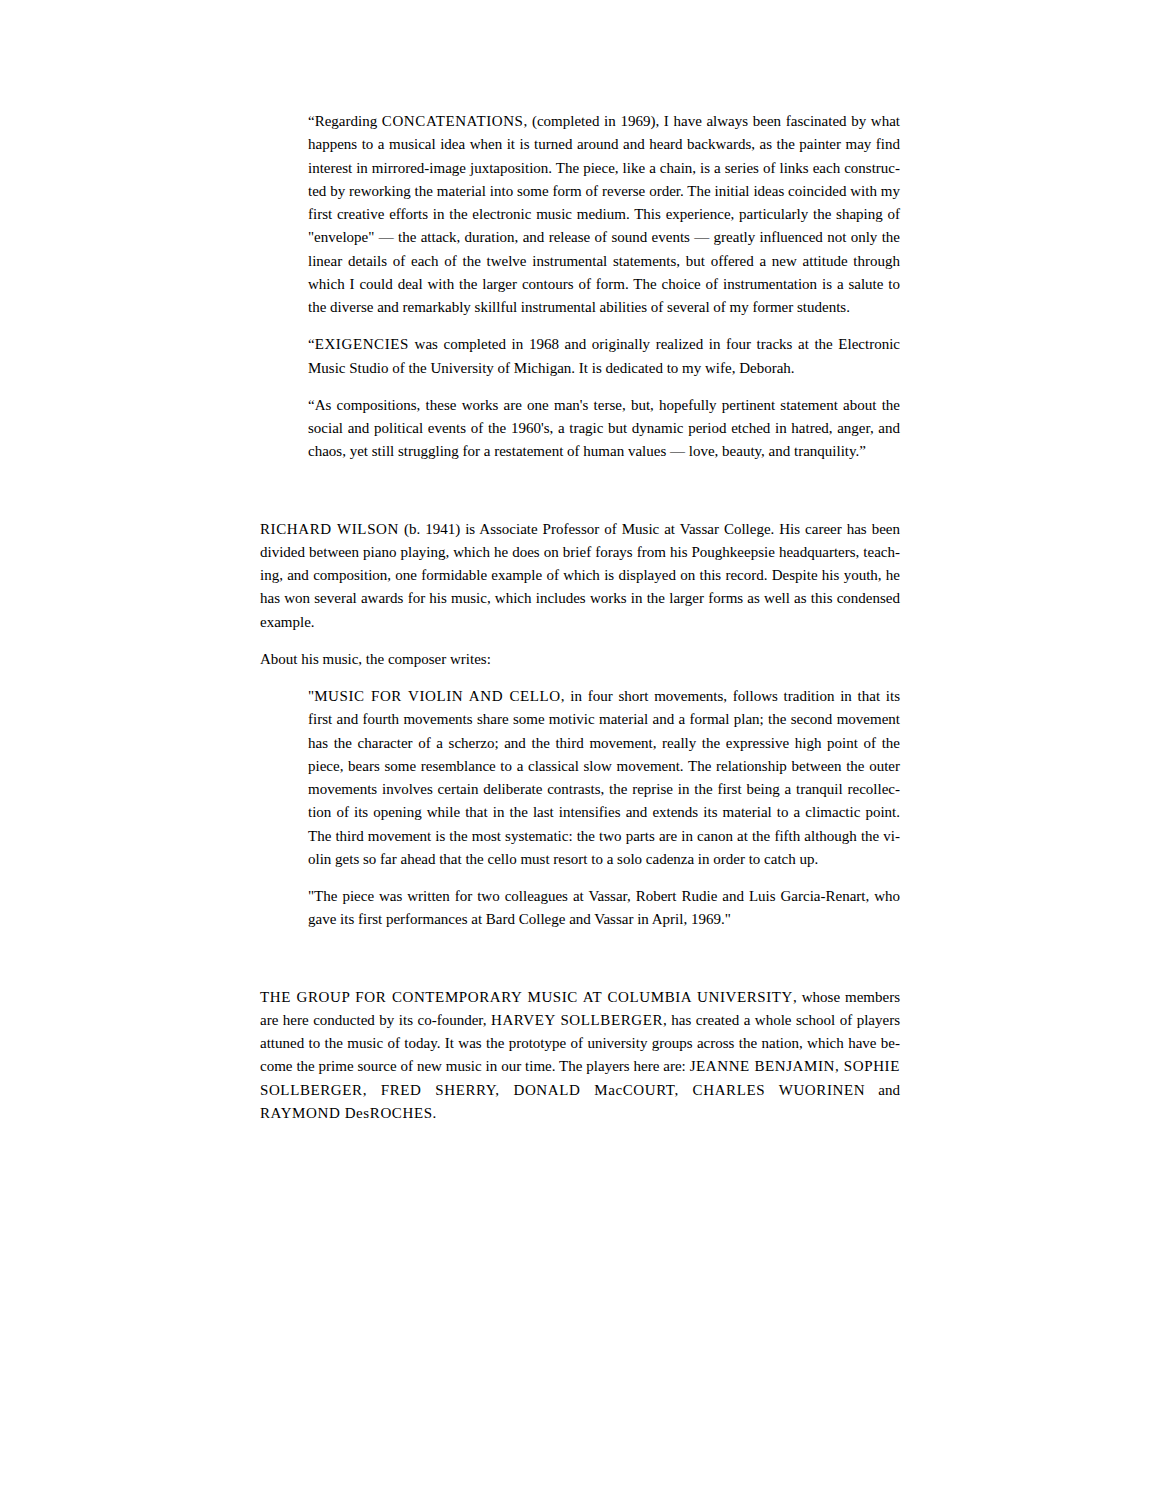“Regarding CONCATENATIONS, (completed in 1969), I have always been fascinated by what happens to a musical idea when it is turned around and heard backwards, as the painter may find interest in mirrored-image juxtaposition. The piece, like a chain, is a series of links each constructed by reworking the material into some form of reverse order. The initial ideas coincided with my first creative efforts in the electronic music medium. This experience, particularly the shaping of "envelope" — the attack, duration, and release of sound events — greatly influenced not only the linear details of each of the twelve instrumental statements, but offered a new attitude through which I could deal with the larger contours of form. The choice of instrumentation is a salute to the diverse and remarkably skillful instrumental abilities of several of my former students.
“EXIGENCIES was completed in 1968 and originally realized in four tracks at the Electronic Music Studio of the University of Michigan. It is dedicated to my wife, Deborah.
“As compositions, these works are one man's terse, but, hopefully pertinent statement about the social and political events of the 1960's, a tragic but dynamic period etched in hatred, anger, and chaos, yet still struggling for a restatement of human values — love, beauty, and tranquility.”
RICHARD WILSON (b. 1941) is Associate Professor of Music at Vassar College. His career has been divided between piano playing, which he does on brief forays from his Poughkeepsie headquarters, teaching, and composition, one formidable example of which is displayed on this record. Despite his youth, he has won several awards for his music, which includes works in the larger forms as well as this condensed example.
About his music, the composer writes:
"MUSIC FOR VIOLIN AND CELLO, in four short movements, follows tradition in that its first and fourth movements share some motivic material and a formal plan; the second movement has the character of a scherzo; and the third movement, really the expressive high point of the piece, bears some resemblance to a classical slow movement. The relationship between the outer movements involves certain deliberate contrasts, the reprise in the first being a tranquil recollection of its opening while that in the last intensifies and extends its material to a climactic point. The third movement is the most systematic: the two parts are in canon at the fifth although the violin gets so far ahead that the cello must resort to a solo cadenza in order to catch up.
"The piece was written for two colleagues at Vassar, Robert Rudie and Luis Garcia-Renart, who gave its first performances at Bard College and Vassar in April, 1969."
THE GROUP FOR CONTEMPORARY MUSIC AT COLUMBIA UNIVERSITY, whose members are here conducted by its co-founder, HARVEY SOLLBERGER, has created a whole school of players attuned to the music of today. It was the prototype of university groups across the nation, which have become the prime source of new music in our time. The players here are: JEANNE BENJAMIN, SOPHIE SOLLBERGER, FRED SHERRY, DONALD MacCOURT, CHARLES WUORINEN and RAYMOND DesROCHES.